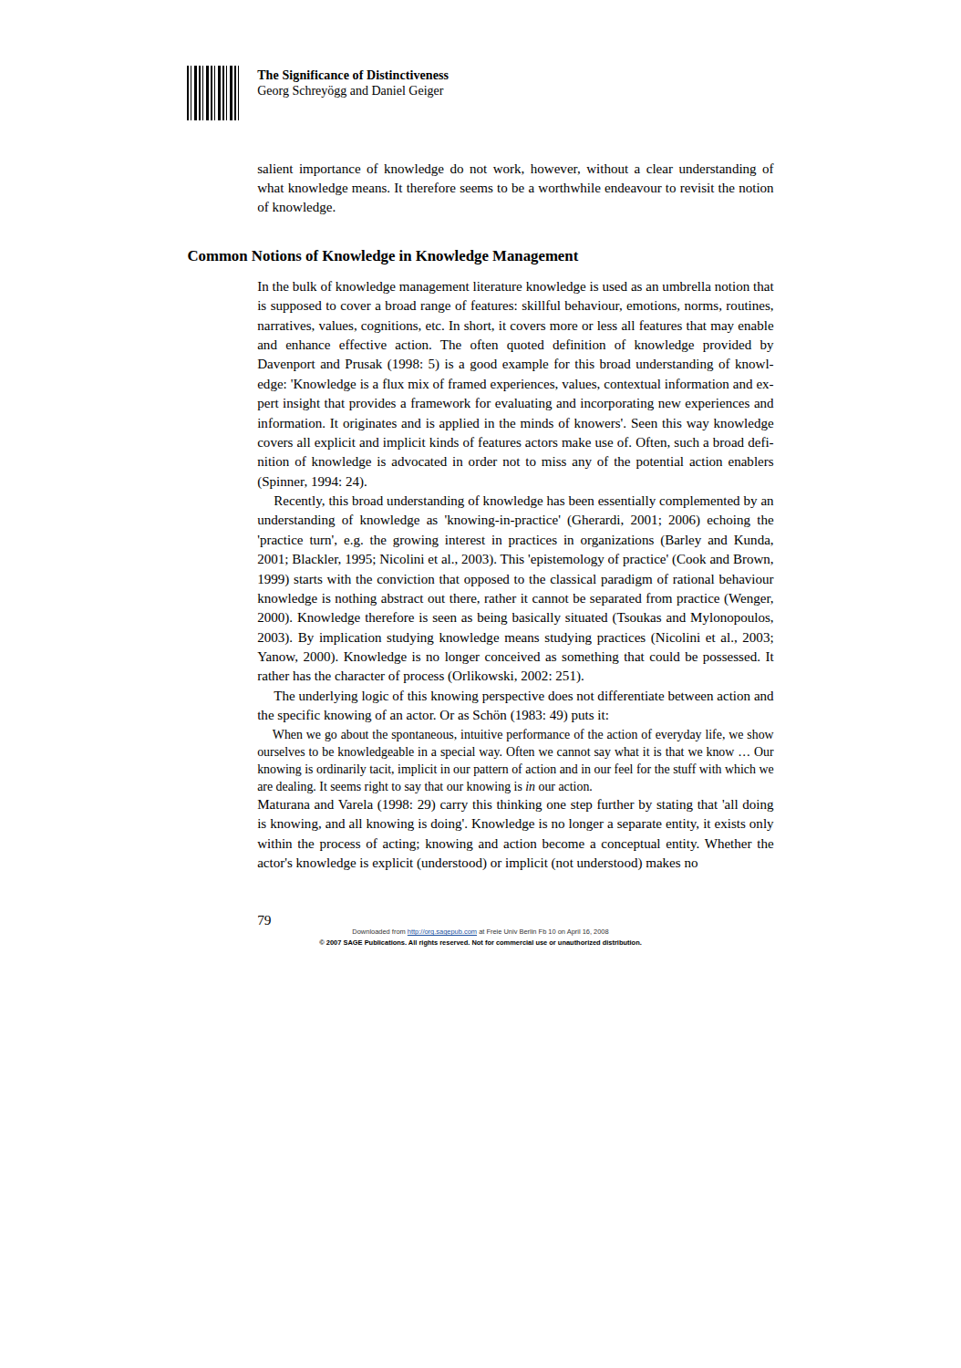The Significance of Distinctiveness
Georg Schreyögg and Daniel Geiger
salient importance of knowledge do not work, however, without a clear understanding of what knowledge means. It therefore seems to be a worthwhile endeavour to revisit the notion of knowledge.
Common Notions of Knowledge in Knowledge Management
In the bulk of knowledge management literature knowledge is used as an umbrella notion that is supposed to cover a broad range of features: skillful behaviour, emotions, norms, routines, narratives, values, cognitions, etc. In short, it covers more or less all features that may enable and enhance effective action. The often quoted definition of knowledge provided by Davenport and Prusak (1998: 5) is a good example for this broad understanding of knowledge: 'Knowledge is a flux mix of framed experiences, values, contextual information and expert insight that provides a framework for evaluating and incorporating new experiences and information. It originates and is applied in the minds of knowers'. Seen this way knowledge covers all explicit and implicit kinds of features actors make use of. Often, such a broad definition of knowledge is advocated in order not to miss any of the potential action enablers (Spinner, 1994: 24).
Recently, this broad understanding of knowledge has been essentially complemented by an understanding of knowledge as 'knowing-in-practice' (Gherardi, 2001; 2006) echoing the 'practice turn', e.g. the growing interest in practices in organizations (Barley and Kunda, 2001; Blackler, 1995; Nicolini et al., 2003). This 'epistemology of practice' (Cook and Brown, 1999) starts with the conviction that opposed to the classical paradigm of rational behaviour knowledge is nothing abstract out there, rather it cannot be separated from practice (Wenger, 2000). Knowledge therefore is seen as being basically situated (Tsoukas and Mylonopoulos, 2003). By implication studying knowledge means studying practices (Nicolini et al., 2003; Yanow, 2000). Knowledge is no longer conceived as something that could be possessed. It rather has the character of process (Orlikowski, 2002: 251).
The underlying logic of this knowing perspective does not differentiate between action and the specific knowing of an actor. Or as Schön (1983: 49) puts it:
When we go about the spontaneous, intuitive performance of the action of everyday life, we show ourselves to be knowledgeable in a special way. Often we cannot say what it is that we know … Our knowing is ordinarily tacit, implicit in our pattern of action and in our feel for the stuff with which we are dealing. It seems right to say that our knowing is in our action.
Maturana and Varela (1998: 29) carry this thinking one step further by stating that 'all doing is knowing, and all knowing is doing'. Knowledge is no longer a separate entity, it exists only within the process of acting; knowing and action become a conceptual entity. Whether the actor's knowledge is explicit (understood) or implicit (not understood) makes no
79
Downloaded from http://org.sagepub.com at Freie Univ Berlin Fb 10 on April 16, 2008
© 2007 SAGE Publications. All rights reserved. Not for commercial use or unauthorized distribution.